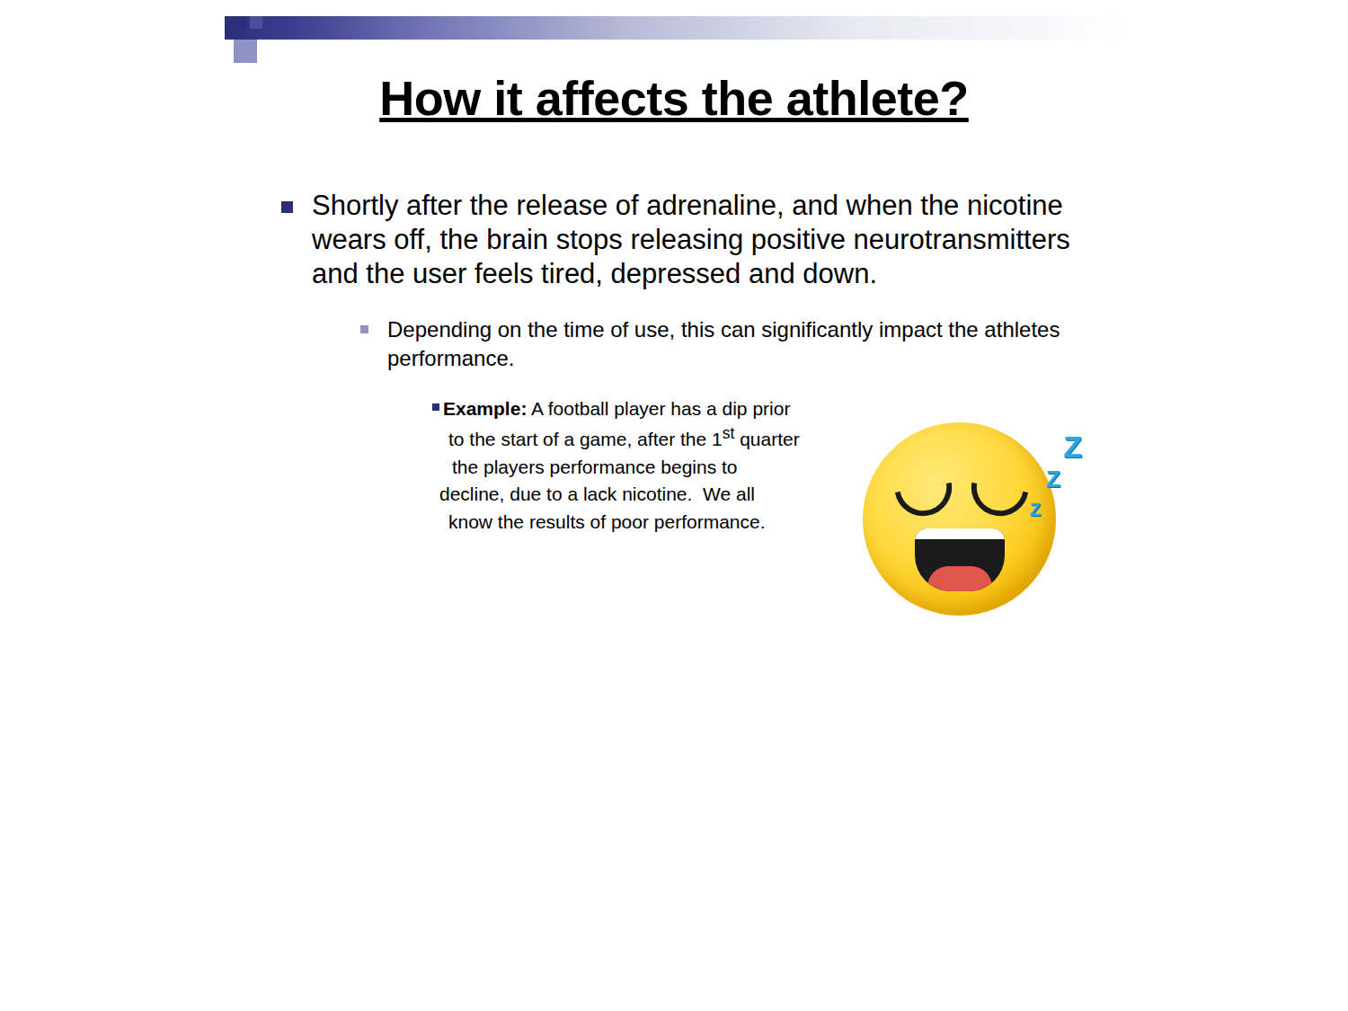How it affects the athlete?
Shortly after the release of adrenaline, and when the nicotine wears off, the brain stops releasing positive neurotransmitters and the user feels tired, depressed and down.
Depending on the time of use, this can significantly impact the athletes performance.
Example: A football player has a dip prior to the start of a game, after the 1st quarter the players performance begins to decline, due to a lack nicotine. We all know the results of poor performance.
Z Z Z